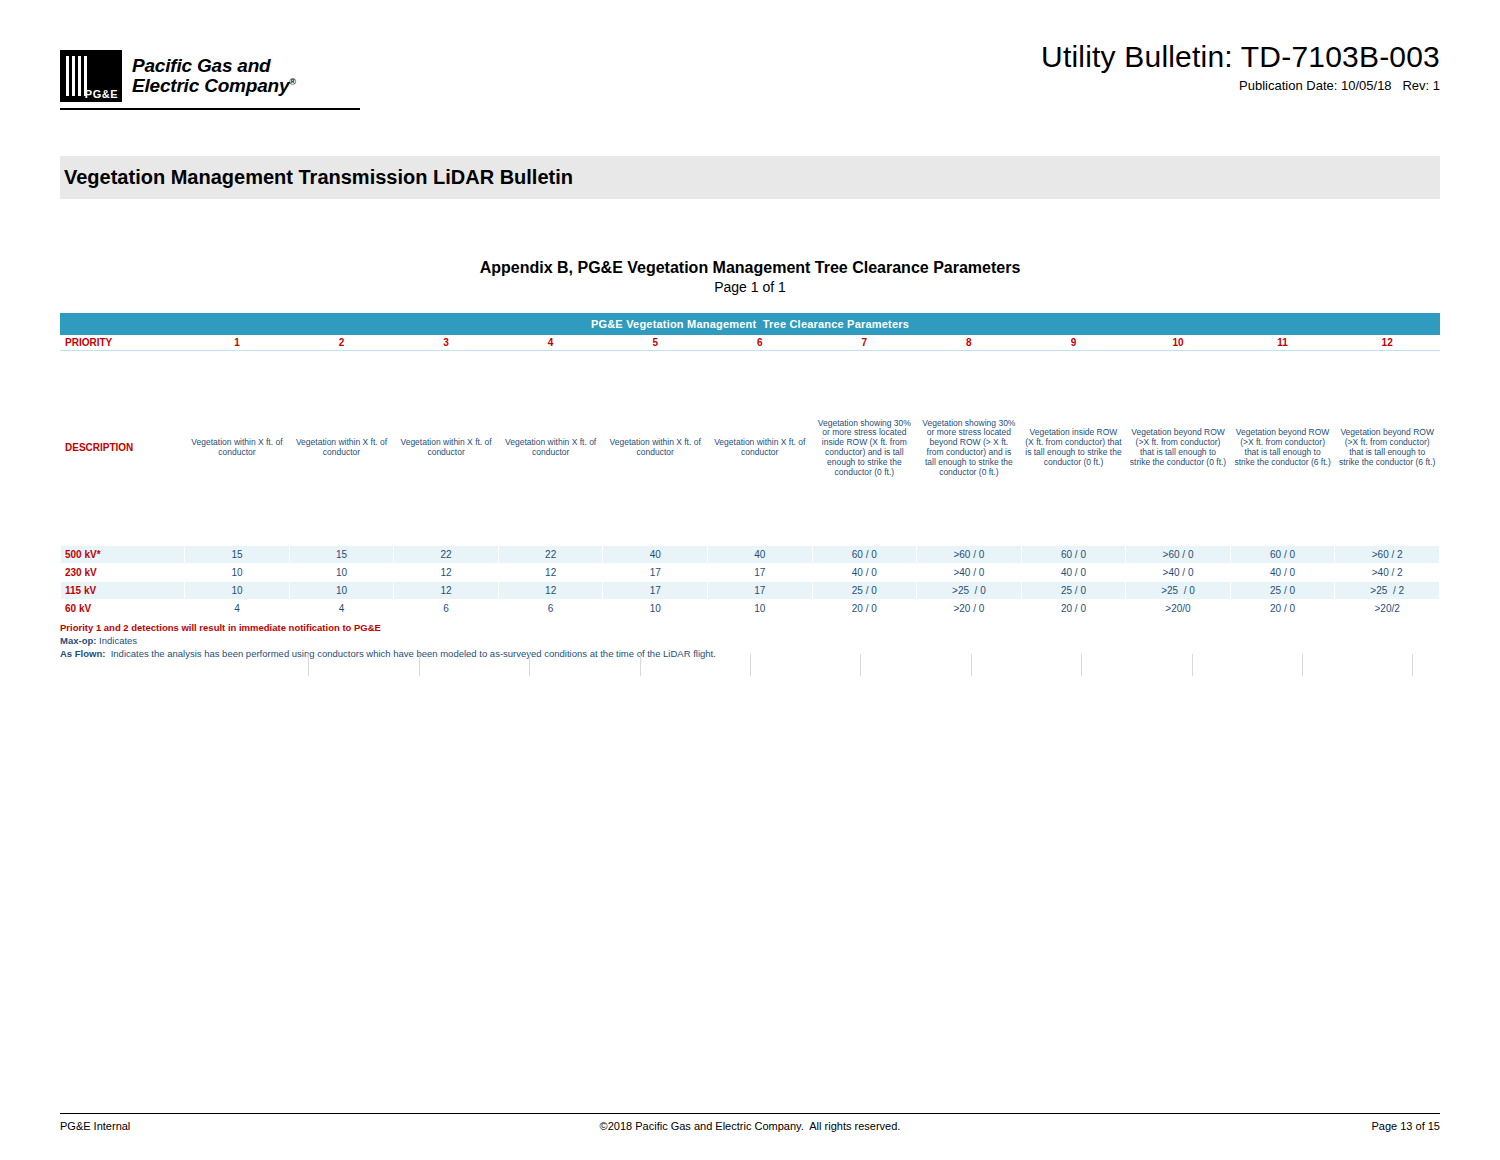PG&E
Pacific Gas and
Electric Company®
Utility Bulletin: TD-7103B-003
Publication Date: 10/05/18 Rev: 1
Vegetation Management Transmission LiDAR Bulletin
Appendix B, PG&E Vegetation Management Tree Clearance Parameters
Page 1 of 1
| PG&E Vegetation Management Tree Clearance Parameters |
| --- |
| PRIORITY | 1 | 2 | 3 | 4 | 5 | 6 | 7 | 8 | 9 | 10 | 11 | 12 |
| DESCRIPTION | Vegetation within X ft. of conductor | Vegetation within X ft. of conductor | Vegetation within X ft. of conductor | Vegetation within X ft. of conductor | Vegetation within X ft. of conductor | Vegetation within X ft. of conductor | Vegetation showing 30% or more stress located inside ROW (X ft. from conductor) and is tall enough to strike the conductor (0 ft.) | Vegetation showing 30% or more stress located beyond ROW (> X ft. from conductor) and is tall enough to strike the conductor (0 ft.) | Vegetation inside ROW (X ft. from conductor) that is tall enough to strike the conductor (0 ft.) | Vegetation beyond ROW (>X ft. from conductor) that is tall enough to strike the conductor (0 ft.) | Vegetation beyond ROW (>X ft. from conductor) that is tall enough to strike the conductor (6 ft.) | Vegetation beyond ROW (>X ft. from conductor) that is tall enough to strike the conductor (6 ft.) |
| 500 kV* | 15 | 15 | 22 | 22 | 40 | 40 | 60 / 0 | >60 / 0 | 60 / 0 | >60 / 0 | 60 / 0 | >60 / 2 |
| 230 kV | 10 | 10 | 12 | 12 | 17 | 17 | 40 / 0 | >40 / 0 | 40 / 0 | >40 / 0 | 40 / 0 | >40 / 2 |
| 115 kV | 10 | 10 | 12 | 12 | 17 | 17 | 25 / 0 | >25 / 0 | 25 / 0 | >25 / 0 | 25 / 0 | >25 / 2 |
| 60 kV | 4 | 4 | 6 | 6 | 10 | 10 | 20 / 0 | >20 / 0 | 20 / 0 | >20/0 | 20 / 0 | >20/2 |
Priority 1 and 2 detections will result in immediate notification to PG&E
Max-op: Indicates
As Flown: Indicates the analysis has been performed using conductors which have been modeled to as-surveyed conditions at the time of the LiDAR flight.
PG&E Internal
©2018 Pacific Gas and Electric Company. All rights reserved.
Page 13 of 15